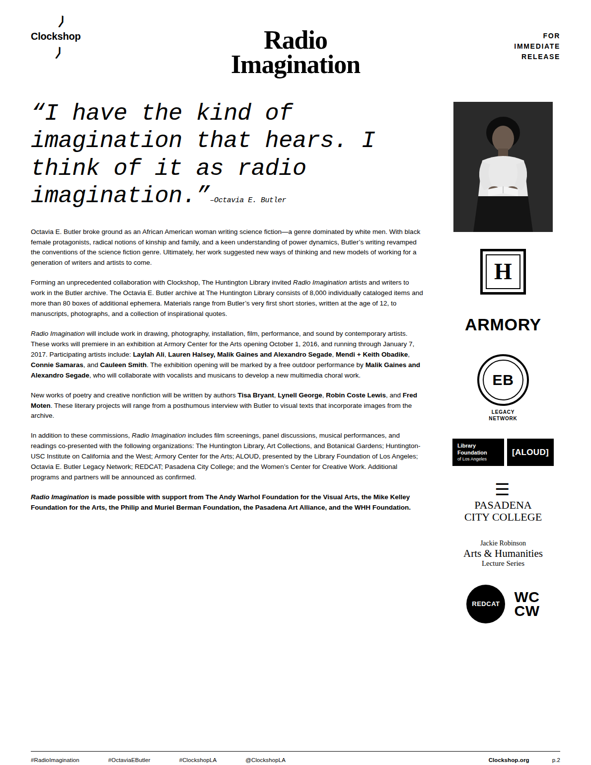⟩
Clockshop
⟩
Radio Imagination
FOR
IMMEDIATE
RELEASE
“I have the kind of imagination that hears. I think of it as radio imagination.”–Octavia E. Butler
Octavia E. Butler broke ground as an African American woman writing science fiction—a genre dominated by white men. With black female protagonists, radical notions of kinship and family, and a keen understanding of power dynamics, Butler’s writing revamped the conventions of the science fiction genre. Ultimately, her work suggested new ways of thinking and new models of working for a generation of writers and artists to come.
Forming an unprecedented collaboration with Clockshop, The Huntington Library invited Radio Imagination artists and writers to work in the Butler archive. The Octavia E. Butler archive at The Huntington Library consists of 8,000 individually cataloged items and more than 80 boxes of additional ephemera. Materials range from Butler’s very first short stories, written at the age of 12, to manuscripts, photographs, and a collection of inspirational quotes.
Radio Imagination will include work in drawing, photography, installation, film, performance, and sound by contemporary artists. These works will premiere in an exhibition at Armory Center for the Arts opening October 1, 2016, and running through January 7, 2017. Participating artists include: Laylah Ali, Lauren Halsey, Malik Gaines and Alexandro Segade, Mendi + Keith Obadike, Connie Samaras, and Cauleen Smith. The exhibition opening will be marked by a free outdoor performance by Malik Gaines and Alexandro Segade, who will collaborate with vocalists and musicans to develop a new multimedia choral work.
New works of poetry and creative nonfiction will be written by authors Tisa Bryant, Lynell George, Robin Coste Lewis, and Fred Moten. These literary projects will range from a posthumous interview with Butler to visual texts that incorporate images from the archive.
In addition to these commissions, Radio Imagination includes film screenings, panel discussions, musical performances, and readings co-presented with the following organizations: The Huntington Library, Art Collections, and Botanical Gardens; Huntington-USC Institute on California and the West; Armory Center for the Arts; ALOUD, presented by the Library Foundation of Los Angeles; Octavia E. Butler Legacy Network; REDCAT; Pasadena City College; and the Women’s Center for Creative Work. Additional programs and partners will be announced as confirmed.
Radio Imagination is made possible with support from The Andy Warhol Foundation for the Visual Arts, the Mike Kelley Foundation for the Arts, the Philip and Muriel Berman Foundation, the Pasadena Art Alliance, and the WHH Foundation.
ARMORY
EB
LEGACY
NETWORK
Library
Foundationof Los Angeles
[ALOUD]
☰
PASADENA CITY COLLEGE
Jackie Robinson
Arts & Humanities
Lecture Series
REDCAT
WC CW
#RadioImagination #OctaviaEButler #ClockshopLA @ClockshopLA Clockshop.org p.2